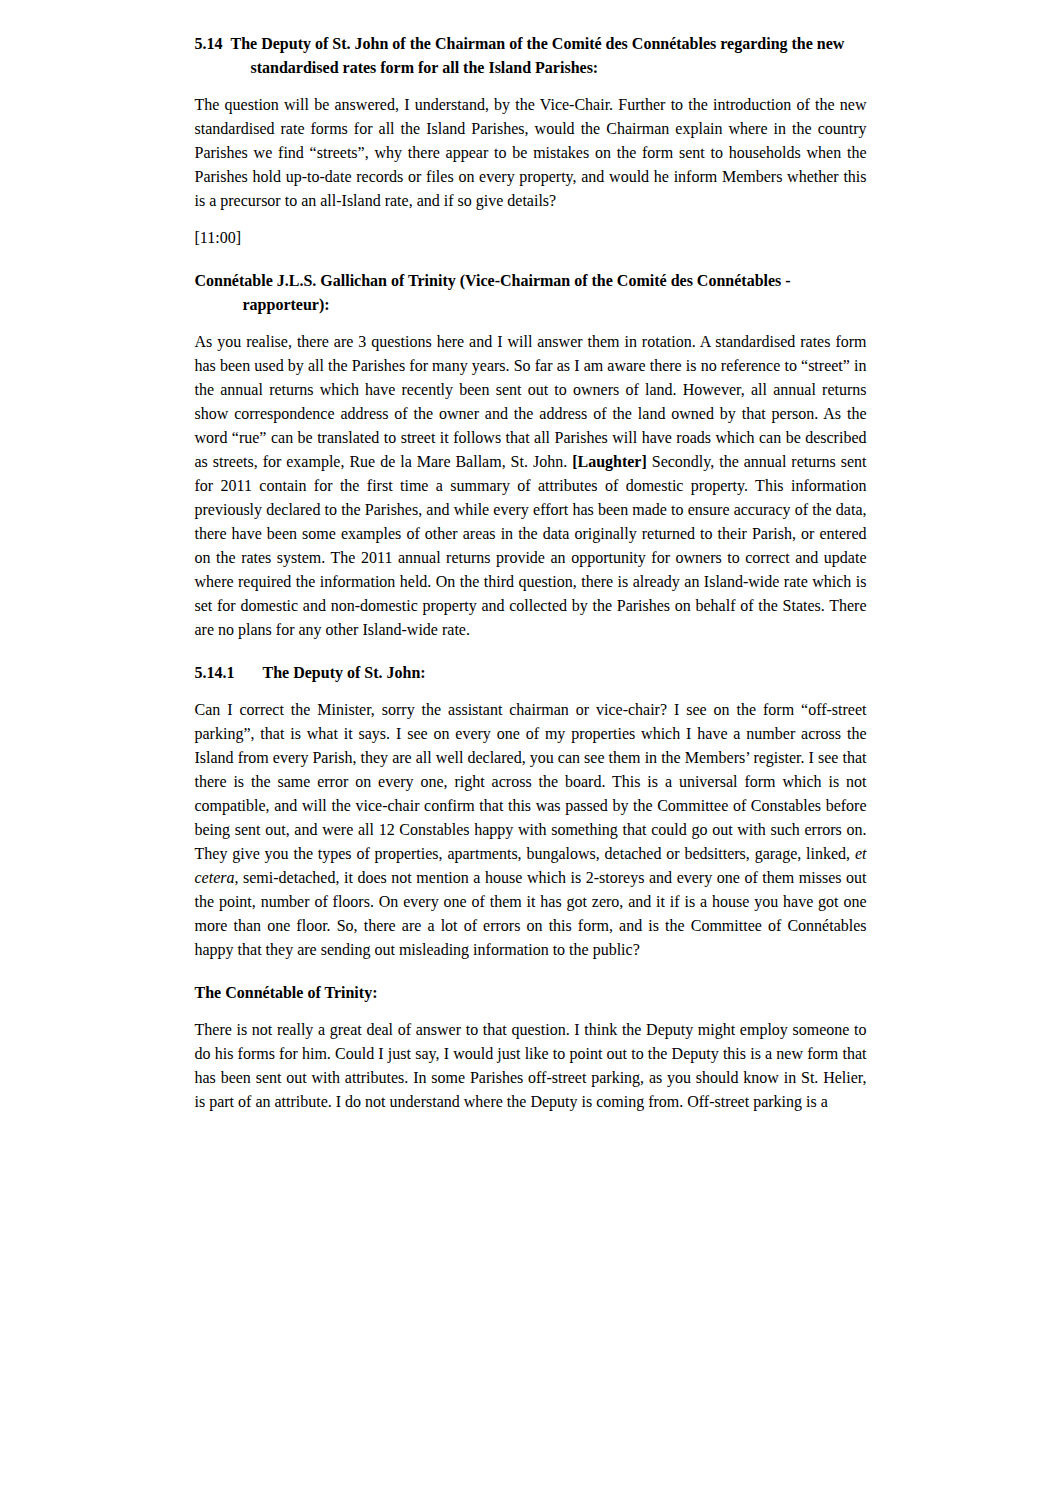5.14 The Deputy of St. John of the Chairman of the Comité des Connétables regarding the new standardised rates form for all the Island Parishes:
The question will be answered, I understand, by the Vice-Chair. Further to the introduction of the new standardised rate forms for all the Island Parishes, would the Chairman explain where in the country Parishes we find “streets”, why there appear to be mistakes on the form sent to households when the Parishes hold up-to-date records or files on every property, and would he inform Members whether this is a precursor to an all-Island rate, and if so give details?
[11:00]
Connétable J.L.S. Gallichan of Trinity (Vice-Chairman of the Comité des Connétables - rapporteur):
As you realise, there are 3 questions here and I will answer them in rotation. A standardised rates form has been used by all the Parishes for many years. So far as I am aware there is no reference to “street” in the annual returns which have recently been sent out to owners of land. However, all annual returns show correspondence address of the owner and the address of the land owned by that person. As the word “rue” can be translated to street it follows that all Parishes will have roads which can be described as streets, for example, Rue de la Mare Ballam, St. John. [Laughter] Secondly, the annual returns sent for 2011 contain for the first time a summary of attributes of domestic property. This information previously declared to the Parishes, and while every effort has been made to ensure accuracy of the data, there have been some examples of other areas in the data originally returned to their Parish, or entered on the rates system. The 2011 annual returns provide an opportunity for owners to correct and update where required the information held. On the third question, there is already an Island-wide rate which is set for domestic and non-domestic property and collected by the Parishes on behalf of the States. There are no plans for any other Island-wide rate.
5.14.1 The Deputy of St. John:
Can I correct the Minister, sorry the assistant chairman or vice-chair? I see on the form “off-street parking”, that is what it says. I see on every one of my properties which I have a number across the Island from every Parish, they are all well declared, you can see them in the Members’ register. I see that there is the same error on every one, right across the board. This is a universal form which is not compatible, and will the vice-chair confirm that this was passed by the Committee of Constables before being sent out, and were all 12 Constables happy with something that could go out with such errors on. They give you the types of properties, apartments, bungalows, detached or bedsitters, garage, linked, et cetera, semi-detached, it does not mention a house which is 2-storeys and every one of them misses out the point, number of floors. On every one of them it has got zero, and it if is a house you have got one more than one floor. So, there are a lot of errors on this form, and is the Committee of Connétables happy that they are sending out misleading information to the public?
The Connétable of Trinity:
There is not really a great deal of answer to that question. I think the Deputy might employ someone to do his forms for him. Could I just say, I would just like to point out to the Deputy this is a new form that has been sent out with attributes. In some Parishes off-street parking, as you should know in St. Helier, is part of an attribute. I do not understand where the Deputy is coming from. Off-street parking is a